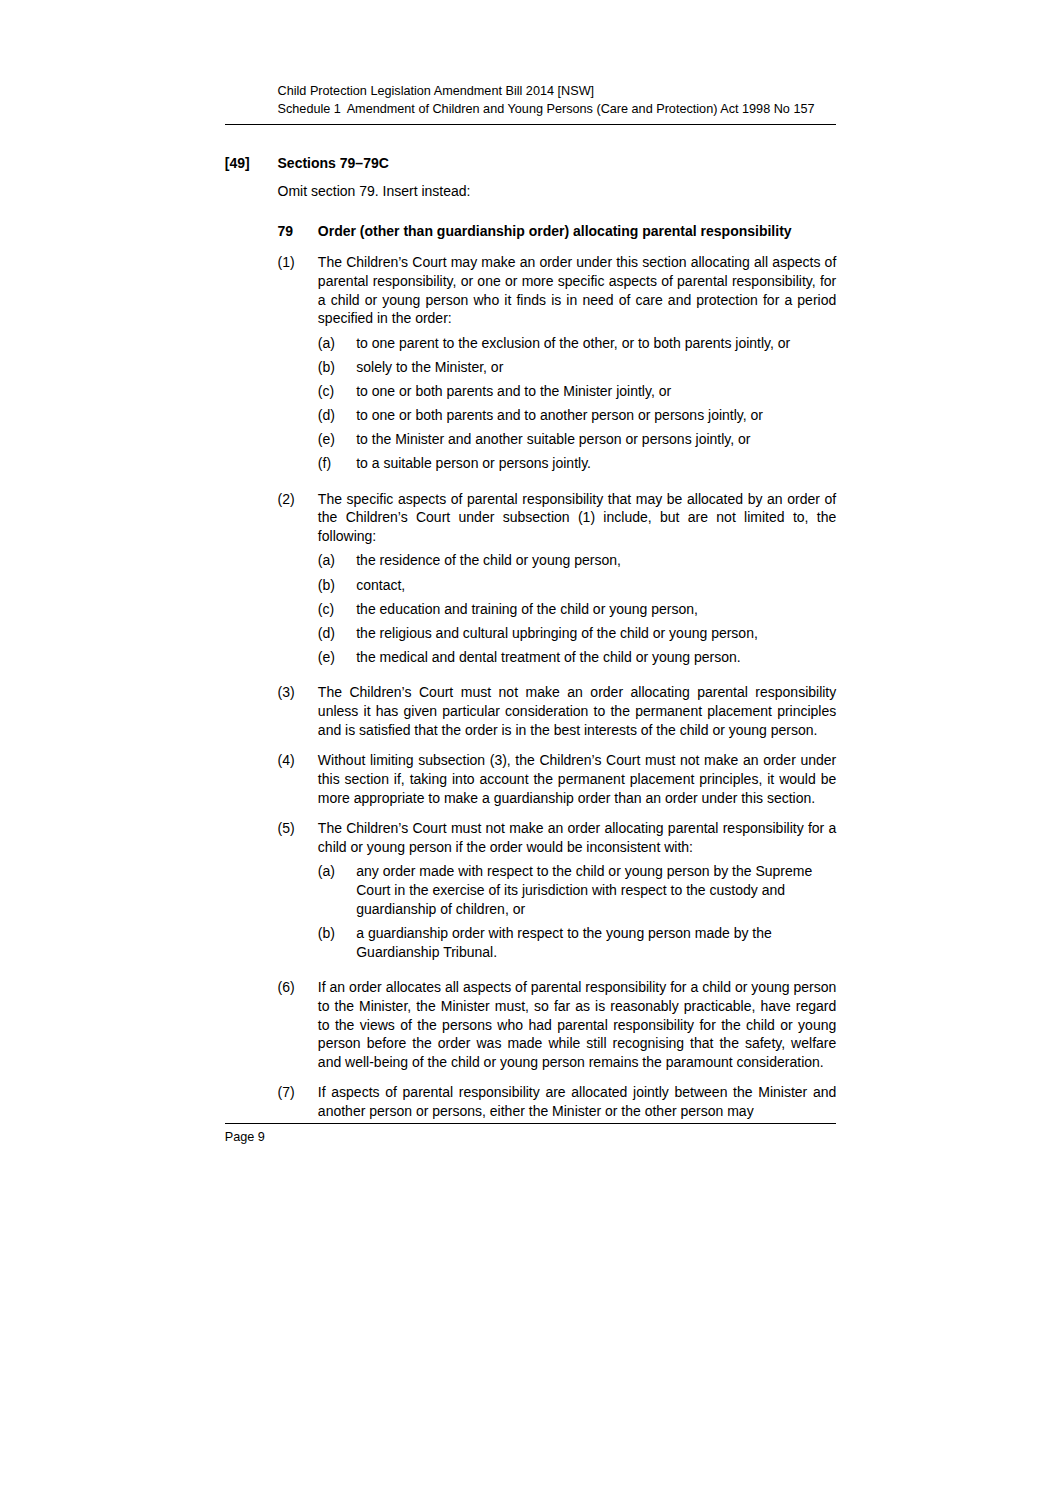Child Protection Legislation Amendment Bill 2014 [NSW]
Schedule 1 Amendment of Children and Young Persons (Care and Protection) Act 1998 No 157
[49] Sections 79–79C
Omit section 79. Insert instead:
79 Order (other than guardianship order) allocating parental responsibility
(1)
The Children’s Court may make an order under this section allocating all aspects of parental responsibility, or one or more specific aspects of parental responsibility, for a child or young person who it finds is in need of care and protection for a period specified in the order:
(a) to one parent to the exclusion of the other, or to both parents jointly, or
(b) solely to the Minister, or
(c) to one or both parents and to the Minister jointly, or
(d) to one or both parents and to another person or persons jointly, or
(e) to the Minister and another suitable person or persons jointly, or
(f) to a suitable person or persons jointly.
(2)
The specific aspects of parental responsibility that may be allocated by an order of the Children’s Court under subsection (1) include, but are not limited to, the following:
(a) the residence of the child or young person,
(b) contact,
(c) the education and training of the child or young person,
(d) the religious and cultural upbringing of the child or young person,
(e) the medical and dental treatment of the child or young person.
(3)
The Children’s Court must not make an order allocating parental responsibility unless it has given particular consideration to the permanent placement principles and is satisfied that the order is in the best interests of the child or young person.
(4)
Without limiting subsection (3), the Children’s Court must not make an order under this section if, taking into account the permanent placement principles, it would be more appropriate to make a guardianship order than an order under this section.
(5)
The Children’s Court must not make an order allocating parental responsibility for a child or young person if the order would be inconsistent with:
(a) any order made with respect to the child or young person by the Supreme Court in the exercise of its jurisdiction with respect to the custody and guardianship of children, or
(b) a guardianship order with respect to the young person made by the Guardianship Tribunal.
(6)
If an order allocates all aspects of parental responsibility for a child or young person to the Minister, the Minister must, so far as is reasonably practicable, have regard to the views of the persons who had parental responsibility for the child or young person before the order was made while still recognising that the safety, welfare and well-being of the child or young person remains the paramount consideration.
(7)
If aspects of parental responsibility are allocated jointly between the Minister and another person or persons, either the Minister or the other person may
Page 9